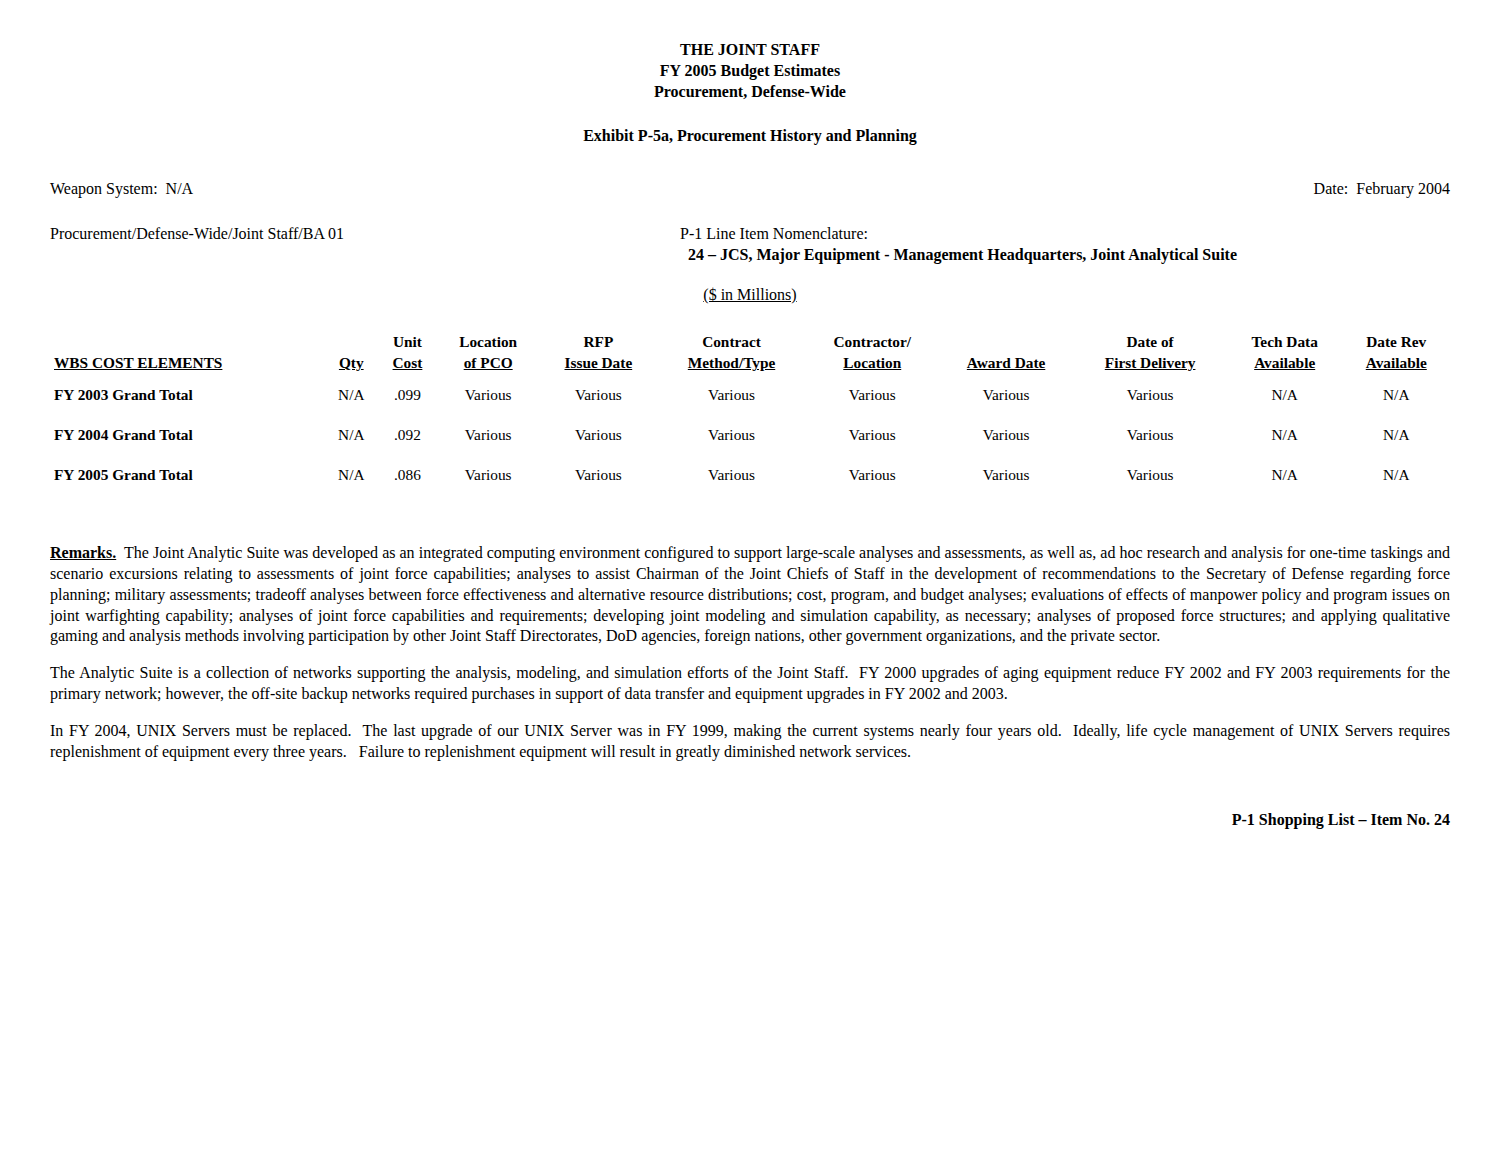THE JOINT STAFF
FY 2005 Budget Estimates
Procurement, Defense-Wide
Exhibit P-5a, Procurement History and Planning
Weapon System: N/A
Date: February 2004
Procurement/Defense-Wide/Joint Staff/BA 01
P-1 Line Item Nomenclature:
24 – JCS, Major Equipment - Management Headquarters, Joint Analytical Suite
($ in Millions)
| WBS COST ELEMENTS | Qty | Unit | Location | RFP | Contract | Contractor/ | Award Date | Date of | Tech Data | Date Rev |
| --- | --- | --- | --- | --- | --- | --- | --- | --- | --- | --- |
| Cost | of PCO | Issue Date | Method/Type | Location | First Delivery | Available | Available |
| FY 2003 Grand Total | N/A | .099 | Various | Various | Various | Various | Various | Various | N/A | N/A |
| FY 2004 Grand Total | N/A | .092 | Various | Various | Various | Various | Various | Various | N/A | N/A |
| FY 2005 Grand Total | N/A | .086 | Various | Various | Various | Various | Various | Various | N/A | N/A |
Remarks. The Joint Analytic Suite was developed as an integrated computing environment configured to support large-scale analyses and assessments, as well as, ad hoc research and analysis for one-time taskings and scenario excursions relating to assessments of joint force capabilities; analyses to assist Chairman of the Joint Chiefs of Staff in the development of recommendations to the Secretary of Defense regarding force planning; military assessments; tradeoff analyses between force effectiveness and alternative resource distributions; cost, program, and budget analyses; evaluations of effects of manpower policy and program issues on joint warfighting capability; analyses of joint force capabilities and requirements; developing joint modeling and simulation capability, as necessary; analyses of proposed force structures; and applying qualitative gaming and analysis methods involving participation by other Joint Staff Directorates, DoD agencies, foreign nations, other government organizations, and the private sector.
The Analytic Suite is a collection of networks supporting the analysis, modeling, and simulation efforts of the Joint Staff. FY 2000 upgrades of aging equipment reduce FY 2002 and FY 2003 requirements for the primary network; however, the off-site backup networks required purchases in support of data transfer and equipment upgrades in FY 2002 and 2003.
In FY 2004, UNIX Servers must be replaced. The last upgrade of our UNIX Server was in FY 1999, making the current systems nearly four years old. Ideally, life cycle management of UNIX Servers requires replenishment of equipment every three years. Failure to replenishment equipment will result in greatly diminished network services.
P-1 Shopping List – Item No. 24